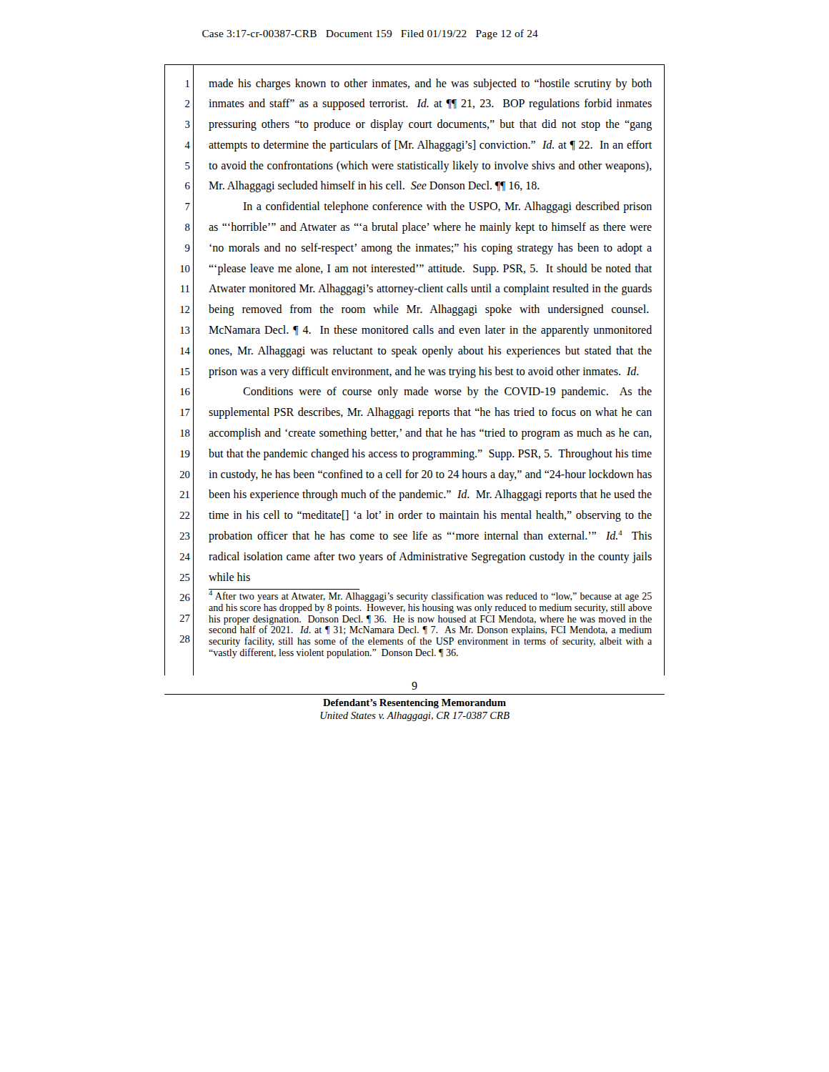Case 3:17-cr-00387-CRB Document 159 Filed 01/19/22 Page 12 of 24
1
2
3
4
5
6
7
8
9
10
11
12
13
14
15
16
17
18
19
20
21
22
23
24
25
26
27
28
made his charges known to other inmates, and he was subjected to “hostile scrutiny by both inmates and staff” as a supposed terrorist. Id. at ¶¶ 21, 23. BOP regulations forbid inmates pressuring others “to produce or display court documents,” but that did not stop the “gang attempts to determine the particulars of [Mr. Alhaggagi’s] conviction.” Id. at ¶ 22. In an effort to avoid the confrontations (which were statistically likely to involve shivs and other weapons), Mr. Alhaggagi secluded himself in his cell. See Donson Decl. ¶¶ 16, 18.
In a confidential telephone conference with the USPO, Mr. Alhaggagi described prison as “‘horrible’” and Atwater as “‘a brutal place’ where he mainly kept to himself as there were ‘no morals and no self-respect’ among the inmates;” his coping strategy has been to adopt a “‘please leave me alone, I am not interested’” attitude. Supp. PSR, 5. It should be noted that Atwater monitored Mr. Alhaggagi’s attorney-client calls until a complaint resulted in the guards being removed from the room while Mr. Alhaggagi spoke with undersigned counsel. McNamara Decl. ¶ 4. In these monitored calls and even later in the apparently unmonitored ones, Mr. Alhaggagi was reluctant to speak openly about his experiences but stated that the prison was a very difficult environment, and he was trying his best to avoid other inmates. Id.
Conditions were of course only made worse by the COVID-19 pandemic. As the supplemental PSR describes, Mr. Alhaggagi reports that “he has tried to focus on what he can accomplish and ‘create something better,’ and that he has “tried to program as much as he can, but that the pandemic changed his access to programming.” Supp. PSR, 5. Throughout his time in custody, he has been “confined to a cell for 20 to 24 hours a day,” and “24-hour lockdown has been his experience through much of the pandemic.” Id. Mr. Alhaggagi reports that he used the time in his cell to “meditate[] ‘a lot’ in order to maintain his mental health,” observing to the probation officer that he has come to see life as “‘more internal than external.’” Id.4 This radical isolation came after two years of Administrative Segregation custody in the county jails while his
4 After two years at Atwater, Mr. Alhaggagi’s security classification was reduced to “low,” because at age 25 and his score has dropped by 8 points. However, his housing was only reduced to medium security, still above his proper designation. Donson Decl. ¶ 36. He is now housed at FCI Mendota, where he was moved in the second half of 2021. Id. at ¶ 31; McNamara Decl. ¶ 7. As Mr. Donson explains, FCI Mendota, a medium security facility, still has some of the elements of the USP environment in terms of security, albeit with a “vastly different, less violent population.” Donson Decl. ¶ 36.
9
Defendant’s Resentencing Memorandum
United States v. Alhaggagi, CR 17-0387 CRB